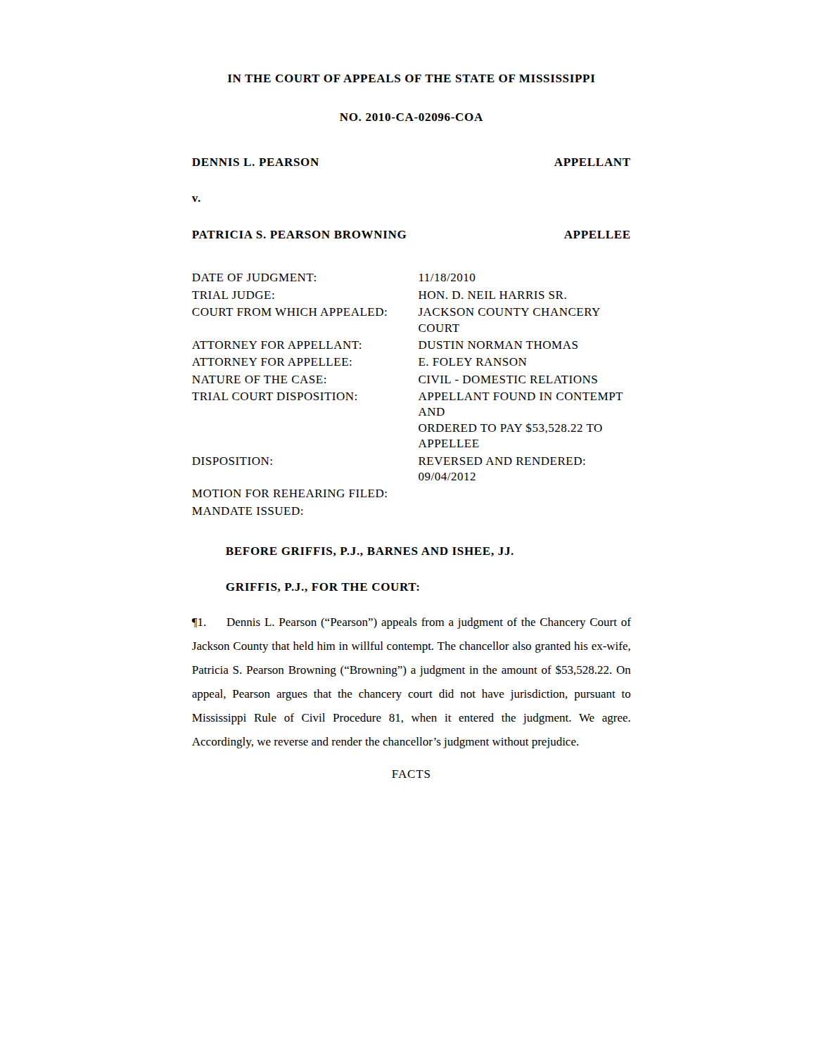IN THE COURT OF APPEALS OF THE STATE OF MISSISSIPPI
NO. 2010-CA-02096-COA
| DENNIS L. PEARSON | APPELLANT |
| v. | |
| PATRICIA S. PEARSON BROWNING | APPELLEE |
| DATE OF JUDGMENT: | 11/18/2010 |
| TRIAL JUDGE: | HON. D. NEIL HARRIS SR. |
| COURT FROM WHICH APPEALED: | JACKSON COUNTY CHANCERY COURT |
| ATTORNEY FOR APPELLANT: | DUSTIN NORMAN THOMAS |
| ATTORNEY FOR APPELLEE: | E. FOLEY RANSON |
| NATURE OF THE CASE: | CIVIL - DOMESTIC RELATIONS |
| TRIAL COURT DISPOSITION: | APPELLANT FOUND IN CONTEMPT AND ORDERED TO PAY $53,528.22 TO APPELLEE |
| DISPOSITION: | REVERSED AND RENDERED: 09/04/2012 |
| MOTION FOR REHEARING FILED: | |
| MANDATE ISSUED: | |
BEFORE GRIFFIS, P.J., BARNES AND ISHEE, JJ.
GRIFFIS, P.J., FOR THE COURT:
¶1. Dennis L. Pearson (“Pearson”) appeals from a judgment of the Chancery Court of Jackson County that held him in willful contempt. The chancellor also granted his ex-wife, Patricia S. Pearson Browning (“Browning”) a judgment in the amount of $53,528.22. On appeal, Pearson argues that the chancery court did not have jurisdiction, pursuant to Mississippi Rule of Civil Procedure 81, when it entered the judgment. We agree. Accordingly, we reverse and render the chancellor’s judgment without prejudice.
FACTS